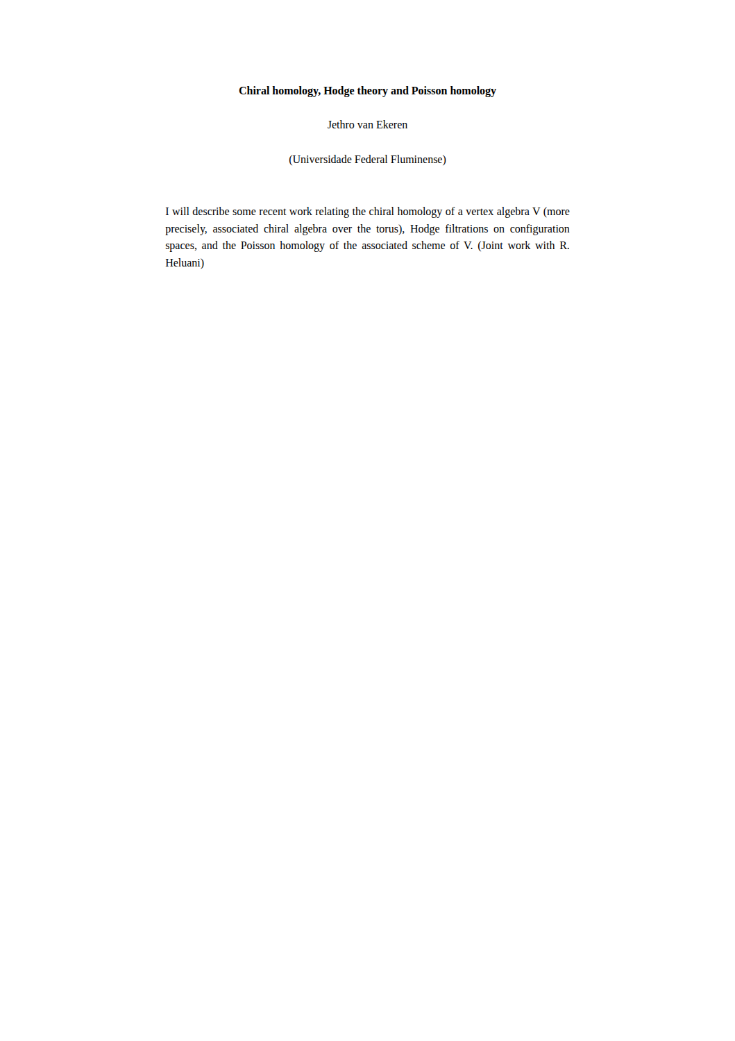Chiral homology, Hodge theory and Poisson homology
Jethro van Ekeren
(Universidade Federal Fluminense)
I will describe some recent work relating the chiral homology of a vertex algebra V (more precisely, associated chiral algebra over the torus), Hodge filtrations on configuration spaces, and the Poisson homology of the associated scheme of V. (Joint work with R. Heluani)